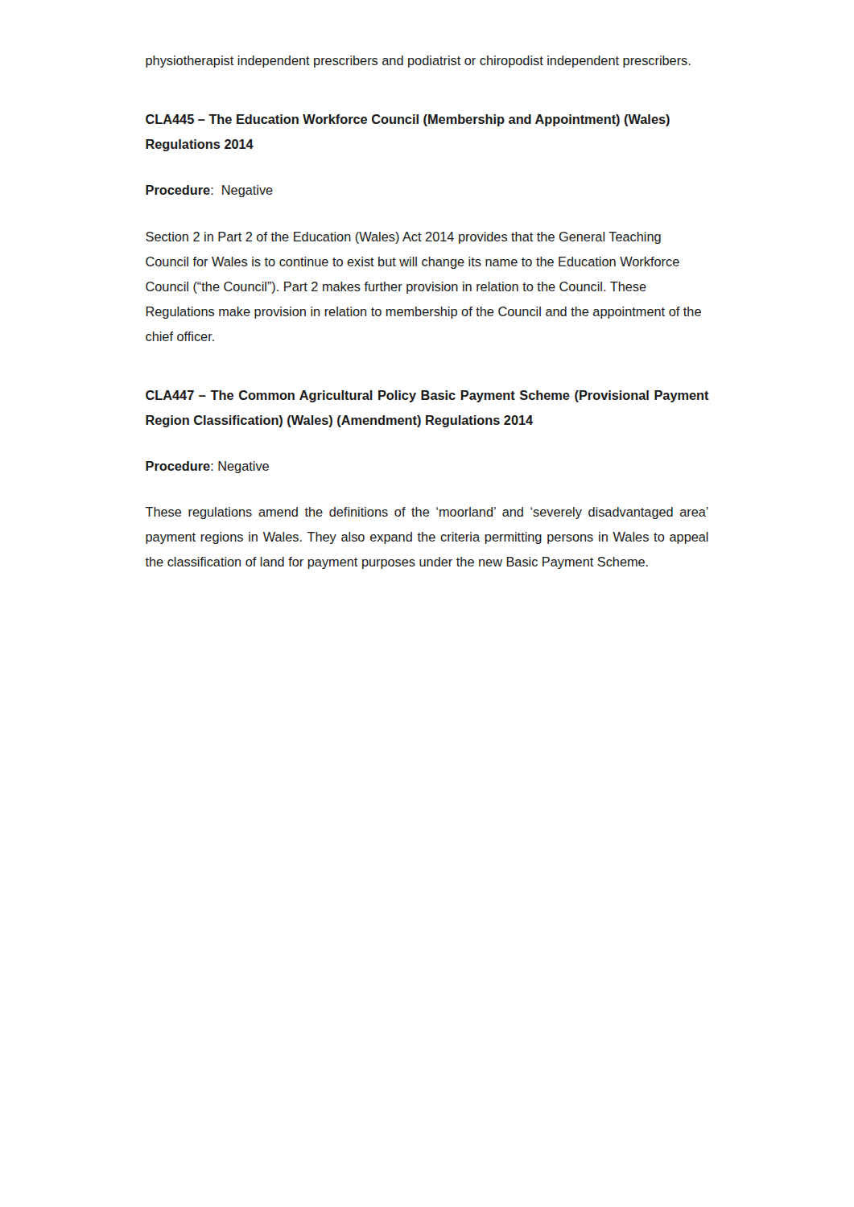physiotherapist independent prescribers and podiatrist or chiropodist independent prescribers.
CLA445 – The Education Workforce Council (Membership and Appointment) (Wales) Regulations 2014
Procedure: Negative
Section 2 in Part 2 of the Education (Wales) Act 2014 provides that the General Teaching Council for Wales is to continue to exist but will change its name to the Education Workforce Council (“the Council”). Part 2 makes further provision in relation to the Council. These Regulations make provision in relation to membership of the Council and the appointment of the chief officer.
CLA447 – The Common Agricultural Policy Basic Payment Scheme (Provisional Payment Region Classification) (Wales) (Amendment) Regulations 2014
Procedure: Negative
These regulations amend the definitions of the ‘moorland’ and ‘severely disadvantaged area’ payment regions in Wales. They also expand the criteria permitting persons in Wales to appeal the classification of land for payment purposes under the new Basic Payment Scheme.